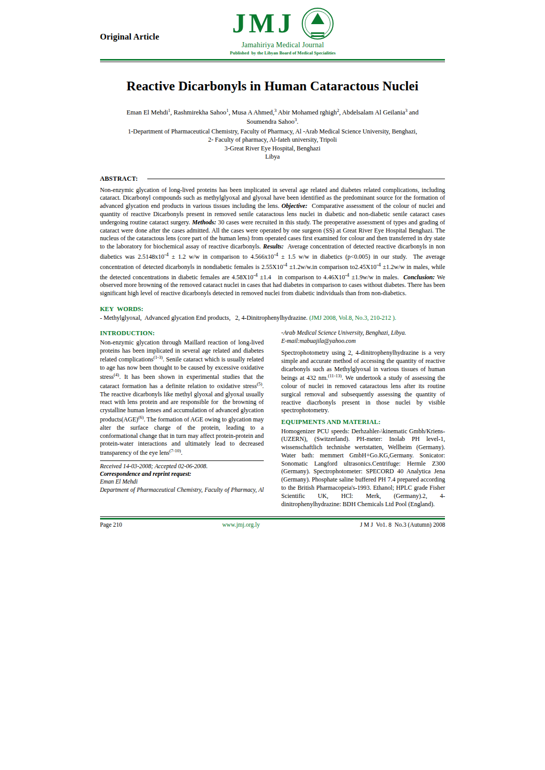Original Article
JMJ
Jamahiriya Medical Journal
Published by the Libyan Board of Medical Specialities
Reactive Dicarbonyls in Human Cataractous Nuclei
Eman El Mehdi1, Rashmirekha Sahoo1, Musa A Ahmed,3 Abir Mohamed rghigh2, Abdelsalam Al Geilania3 and
Soumendra Sahoo3.
1-Department of Pharmaceutical Chemistry, Faculty of Pharmacy, Al -Arab Medical Science University, Benghazi,
2- Faculty of pharmacy, Al-fateh university, Tripoli
3-Great River Eye Hospital, Benghazi
Libya
ABSTRACT:
Non-enzymic glycation of long-lived proteins has been implicated in several age related and diabetes related complications, including cataract. Dicarbonyl compounds such as methylglyoxal and glyoxal have been identified as the predominant source for the formation of advanced glycation end products in various tissues including the lens. Objective: Comparative assessment of the colour of nuclei and quantity of reactive Dicarbonyls present in removed senile cataractous lens nuclei in diabetic and non-diabetic senile cataract cases undergoing routine cataract surgery. Methods: 30 cases were recruited in this study. The preoperative assessment of types and grading of cataract were done after the cases admitted. All the cases were operated by one surgeon (SS) at Great River Eye Hospital Benghazi. The nucleus of the cataractous lens (core part of the human lens) from operated cases first examined for colour and then transferred in dry state to the laboratory for biochemical assay of reactive dicarbonyls. Results: Average concentration of detected reactive dicarbonyls in non diabetics was 2.5148x10-4 ± 1.2 w/w in comparison to 4.566x10-4 ± 1.5 w/w in diabetics (p<0.005) in our study. The average concentration of detected dicarbonyls in nondiabetic females is 2.55X10-4 ±1.2w/w.in comparison to2.45X10-4 ±1.2w/w in males, while the detected concentrations in diabetic females are 4.58X10-4 ±1.4 in comparison to 4.46X10-4 ±1.9w/w in males. Conclusion: We observed more browning of the removed cataract nuclei in cases that had diabetes in comparison to cases without diabetes. There has been significant high level of reactive dicarbonyls detected in removed nuclei from diabetic individuals than from non-diabetics.
KEY WORDS:
- Methylglyoxal, Advanced glycation End products, 2, 4-Dinitrophenylhydrazine. (JMJ 2008, Vol.8, No.3, 210-212 ).
INTRODUCTION:
Non-enzymic glycation through Maillard reaction of long-lived proteins has been implicated in several age related and diabetes related complications(1-3). Senile cataract which is usually related to age has now been thought to be caused by excessive oxidative stress(4). It has been shown in experimental studies that the cataract formation has a definite relation to oxidative stress(5). The reactive dicarbonyls like methyl glyoxal and glyoxal usually react with lens protein and are responsible for the browning of crystalline human lenses and accumulation of advanced glycation products(AGE)(6). The formation of AGE owing to glycation may alter the surface charge of the protein, leading to a conformational change that in turn may affect protein-protein and protein-water interactions and ultimately lead to decreased transparency of the eye lens(7-10).
Received 14-03-2008; Accepted 02-06-2008.
Correspondence and reprint request:
Eman El Mehdi
Department of Pharmaceutical Chemistry, Faculty of Pharmacy, Al -Arab Medical Science University, Benghazi, Libya.
E-mail:mabuajila@yahoo.com
Spectrophotometry using 2, 4-dinitrophenylhydrazine is a very simple and accurate method of accessing the quantity of reactive dicarbonyls such as Methylglyoxal in various tissues of human beings at 432 nm.(11-13). We undertook a study of assessing the colour of nuclei in removed cataractous lens after its routine surgical removal and subsequently assessing the quantity of reactive diacrbonyls present in those nuclei by visible spectrophotometry.
EQUIPMENTS AND MATERIAL:
Homogenizer PCU speeds: Derhzahler-\kinematic Gmbh/Kriens-(UZERN), (Switzerland). PH-meter: Inolab PH level-1, wissenschaftlich technishe wertstatten, Wellheim (Germany). Water bath: memmert GmbH+Go.KG,Germany. Sonicator: Sonomatic Langford ultrasonics.Centrifuge: Hermle Z300 (Germany). Spectrophotometer: SPECORD 40 Analytica Jena (Germany). Phosphate saline buffered PH 7.4 prepared according to the British Pharmacopeia's-1993. Ethanol; HPLC grade Fisher Scientific UK, HCl: Merk, (Germany).2, 4-dinitrophenylhydrazine: BDH Chemicals Ltd Pool (England).
Page 210
www.jmj.org.ly
J M J Vo1. 8 No.3 (Autumn) 2008